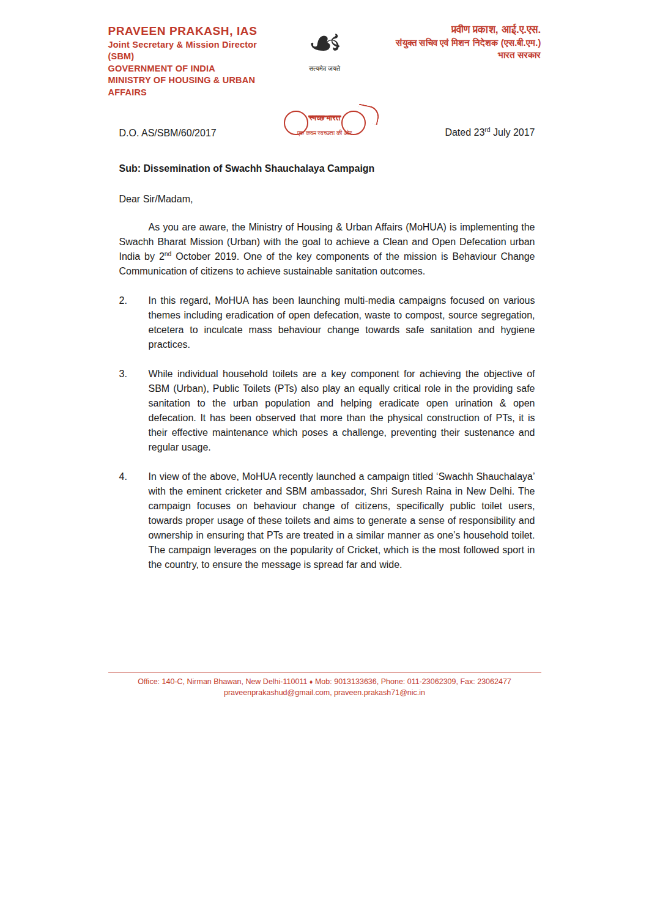PRAVEEN PRAKASH, IAS
Joint Secretary & Mission Director (SBM)
GOVERNMENT OF INDIA
MINISTRY OF HOUSING & URBAN AFFAIRS
☙ सत्यमेव जयते
प्रवीण प्रकाश, आई.ए.एस.
संयुक्त सचिव एवं मिशन निदेशक (एस.बी.एम.)
भारत सरकार
स्वच्छ भारत एक कदम स्वच्छता की ओर
D.O. AS/SBM/60/2017 Dated 23rd July 2017
Sub: Dissemination of Swachh Shauchalaya Campaign
Dear Sir/Madam,
As you are aware, the Ministry of Housing & Urban Affairs (MoHUA) is implementing the Swachh Bharat Mission (Urban) with the goal to achieve a Clean and Open Defecation urban India by 2nd October 2019. One of the key components of the mission is Behaviour Change Communication of citizens to achieve sustainable sanitation outcomes.
2. In this regard, MoHUA has been launching multi-media campaigns focused on various themes including eradication of open defecation, waste to compost, source segregation, etcetera to inculcate mass behaviour change towards safe sanitation and hygiene practices.
3. While individual household toilets are a key component for achieving the objective of SBM (Urban), Public Toilets (PTs) also play an equally critical role in the providing safe sanitation to the urban population and helping eradicate open urination & open defecation. It has been observed that more than the physical construction of PTs, it is their effective maintenance which poses a challenge, preventing their sustenance and regular usage.
4. In view of the above, MoHUA recently launched a campaign titled ‘Swachh Shauchalaya’ with the eminent cricketer and SBM ambassador, Shri Suresh Raina in New Delhi. The campaign focuses on behaviour change of citizens, specifically public toilet users, towards proper usage of these toilets and aims to generate a sense of responsibility and ownership in ensuring that PTs are treated in a similar manner as one’s household toilet. The campaign leverages on the popularity of Cricket, which is the most followed sport in the country, to ensure the message is spread far and wide.
Office: 140-C, Nirman Bhawan, New Delhi-110011 ♦ Mob: 9013133636, Phone: 011-23062309, Fax: 23062477 praveenprakashud@gmail.com, praveen.prakash71@nic.in